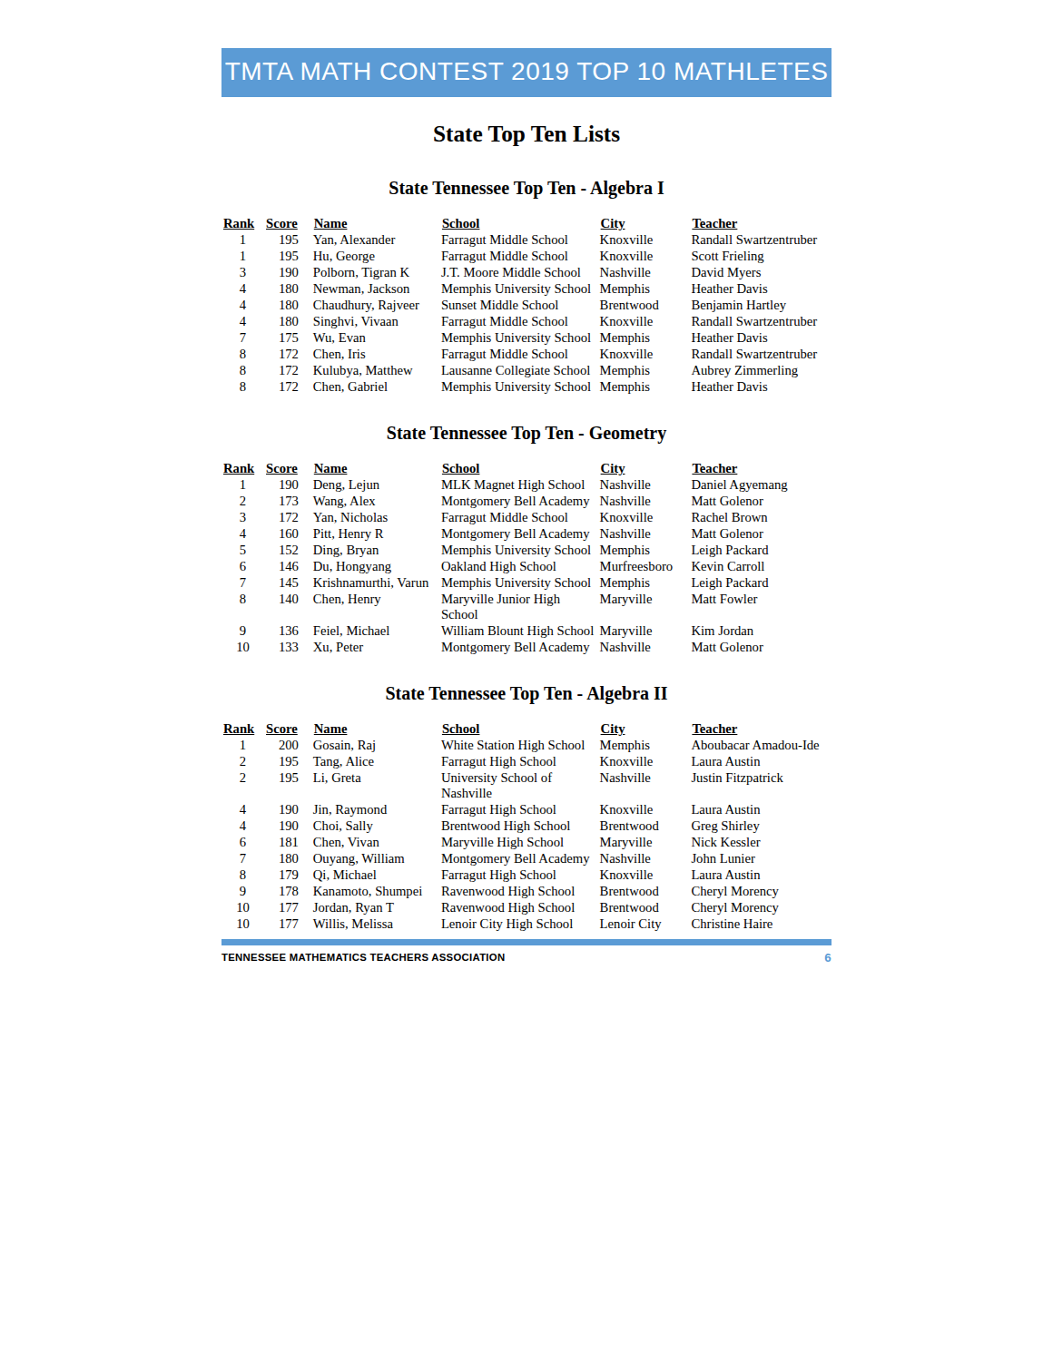TMTA MATH CONTEST 2019 TOP 10 MATHLETES
State Top Ten Lists
State Tennessee Top Ten - Algebra I
| Rank | Score | Name | School | City | Teacher |
| --- | --- | --- | --- | --- | --- |
| 1 | 195 | Yan, Alexander | Farragut Middle School | Knoxville | Randall Swartzentruber |
| 1 | 195 | Hu, George | Farragut Middle School | Knoxville | Scott Frieling |
| 3 | 190 | Polborn, Tigran K | J.T. Moore Middle School | Nashville | David Myers |
| 4 | 180 | Newman, Jackson | Memphis University School | Memphis | Heather Davis |
| 4 | 180 | Chaudhury, Rajveer | Sunset Middle School | Brentwood | Benjamin Hartley |
| 4 | 180 | Singhvi, Vivaan | Farragut Middle School | Knoxville | Randall Swartzentruber |
| 7 | 175 | Wu, Evan | Memphis University School | Memphis | Heather Davis |
| 8 | 172 | Chen, Iris | Farragut Middle School | Knoxville | Randall Swartzentruber |
| 8 | 172 | Kulubya, Matthew | Lausanne Collegiate School | Memphis | Aubrey Zimmerling |
| 8 | 172 | Chen, Gabriel | Memphis University School | Memphis | Heather Davis |
State Tennessee Top Ten - Geometry
| Rank | Score | Name | School | City | Teacher |
| --- | --- | --- | --- | --- | --- |
| 1 | 190 | Deng, Lejun | MLK Magnet High School | Nashville | Daniel Agyemang |
| 2 | 173 | Wang, Alex | Montgomery Bell Academy | Nashville | Matt Golenor |
| 3 | 172 | Yan, Nicholas | Farragut Middle School | Knoxville | Rachel Brown |
| 4 | 160 | Pitt, Henry R | Montgomery Bell Academy | Nashville | Matt Golenor |
| 5 | 152 | Ding, Bryan | Memphis University School | Memphis | Leigh Packard |
| 6 | 146 | Du, Hongyang | Oakland High School | Murfreesboro | Kevin Carroll |
| 7 | 145 | Krishnamurthi, Varun | Memphis University School | Memphis | Leigh Packard |
| 8 | 140 | Chen, Henry | Maryville Junior High School | Maryville | Matt Fowler |
| 9 | 136 | Feiel, Michael | William Blount High School | Maryville | Kim Jordan |
| 10 | 133 | Xu, Peter | Montgomery Bell Academy | Nashville | Matt Golenor |
State Tennessee Top Ten - Algebra II
| Rank | Score | Name | School | City | Teacher |
| --- | --- | --- | --- | --- | --- |
| 1 | 200 | Gosain, Raj | White Station High School | Memphis | Aboubacar Amadou-Ide |
| 2 | 195 | Tang, Alice | Farragut High School | Knoxville | Laura Austin |
| 2 | 195 | Li, Greta | University School of Nashville | Nashville | Justin Fitzpatrick |
| 4 | 190 | Jin, Raymond | Farragut High School | Knoxville | Laura Austin |
| 4 | 190 | Choi, Sally | Brentwood High School | Brentwood | Greg Shirley |
| 6 | 181 | Chen, Vivan | Maryville High School | Maryville | Nick Kessler |
| 7 | 180 | Ouyang, William | Montgomery Bell Academy | Nashville | John Lunier |
| 8 | 179 | Qi, Michael | Farragut High School | Knoxville | Laura Austin |
| 9 | 178 | Kanamoto, Shumpei | Ravenwood High School | Brentwood | Cheryl Morency |
| 10 | 177 | Jordan, Ryan T | Ravenwood High School | Brentwood | Cheryl Morency |
| 10 | 177 | Willis, Melissa | Lenoir City High School | Lenoir City | Christine Haire |
TENNESSEE MATHEMATICS TEACHERS ASSOCIATION 6